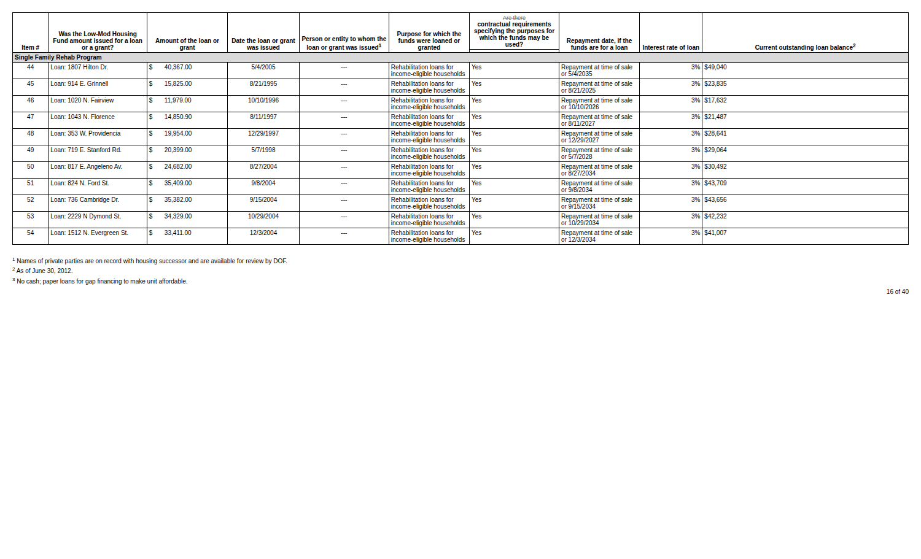| Item # | Was the Low-Mod Housing Fund amount issued for a loan or a grant? | Amount of the loan or grant | Date the loan or grant was issued | Person or entity to whom the loan or grant was issued 1 | Purpose for which the funds were loaned or granted | Are there contractual requirements specifying the purposes for which the funds may be used? | Repayment date, if the funds are for a loan | Interest rate of loan | Current outstanding loan balance 2 |
| --- | --- | --- | --- | --- | --- | --- | --- | --- | --- |
| Single Family Rehab Program |
| 44 | Loan: 1807 Hilton Dr. | $ 40,367.00 | 5/4/2005 | --- | Rehabilitation loans for income-eligible households | Yes | Repayment at time of sale or 5/4/2035 | 3% | $49,040 |
| 45 | Loan: 914 E. Grinnell | $ 15,825.00 | 8/21/1995 | --- | Rehabilitation loans for income-eligible households | Yes | Repayment at time of sale or 8/21/2025 | 3% | $23,835 |
| 46 | Loan: 1020 N. Fairview | $ 11,979.00 | 10/10/1996 | --- | Rehabilitation loans for income-eligible households | Yes | Repayment at time of sale or 10/10/2026 | 3% | $17,632 |
| 47 | Loan: 1043 N. Florence | $ 14,850.90 | 8/11/1997 | --- | Rehabilitation loans for income-eligible households | Yes | Repayment at time of sale or 8/11/2027 | 3% | $21,487 |
| 48 | Loan: 353 W. Providencia | $ 19,954.00 | 12/29/1997 | --- | Rehabilitation loans for income-eligible households | Yes | Repayment at time of sale or 12/29/2027 | 3% | $28,641 |
| 49 | Loan: 719 E. Stanford Rd. | $ 20,399.00 | 5/7/1998 | --- | Rehabilitation loans for income-eligible households | Yes | Repayment at time of sale or 5/7/2028 | 3% | $29,064 |
| 50 | Loan: 817 E. Angeleno Av. | $ 24,682.00 | 8/27/2004 | --- | Rehabilitation loans for income-eligible households | Yes | Repayment at time of sale or 8/27/2034 | 3% | $30,492 |
| 51 | Loan: 824 N. Ford St. | $ 35,409.00 | 9/8/2004 | --- | Rehabilitation loans for income-eligible households | Yes | Repayment at time of sale or 9/8/2034 | 3% | $43,709 |
| 52 | Loan: 736 Cambridge Dr. | $ 35,382.00 | 9/15/2004 | --- | Rehabilitation loans for income-eligible households | Yes | Repayment at time of sale or 9/15/2034 | 3% | $43,656 |
| 53 | Loan: 2229 N Dymond St. | $ 34,329.00 | 10/29/2004 | --- | Rehabilitation loans for income-eligible households | Yes | Repayment at time of sale or 10/29/2034 | 3% | $42,232 |
| 54 | Loan: 1512 N. Evergreen St. | $ 33,411.00 | 12/3/2004 | --- | Rehabilitation loans for income-eligible households | Yes | Repayment at time of sale or 12/3/2034 | 3% | $41,007 |
1 Names of private parties are on record with housing successor and are available for review by DOF.
2 As of June 30, 2012.
3 No cash; paper loans for gap financing to make unit affordable.
16 of 40